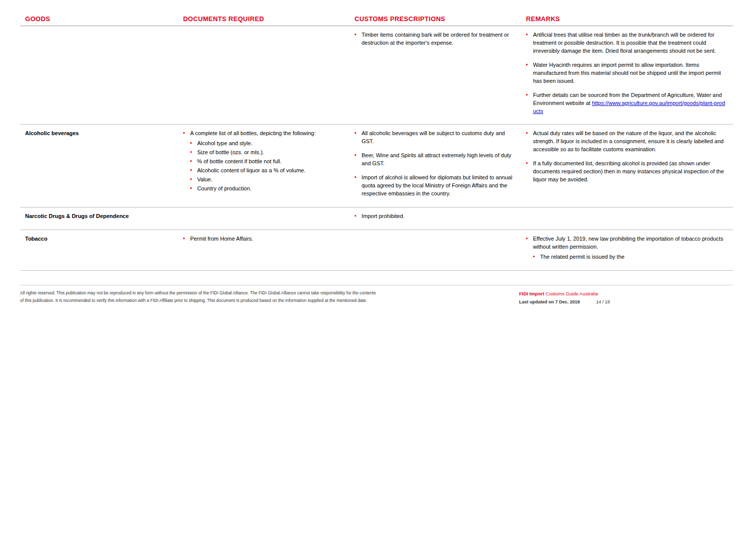| GOODS | DOCUMENTS REQUIRED | CUSTOMS PRESCRIPTIONS | REMARKS |
| --- | --- | --- | --- |
| | | Timber items containing bark will be ordered for treatment or destruction at the importer's expense. | Artificial trees that utilise real timber as the trunk/branch will be ordered for treatment or possible destruction. It is possible that the treatment could irreversibly damage the item. Dried floral arrangements should not be sent. Water Hyacinth requires an import permit to allow importation. Items manufactured from this material should not be shipped until the import permit has been issued. Further details can be sourced from the Department of Agriculture, Water and Environment website at https://www.agriculture.gov.au/import/goods/plant-products |
| Alcoholic beverages | A complete list of all bottles, depicting the following: Alcohol type and style. Size of bottle (ozs. or mls.). % of bottle content if bottle not full. Alcoholic content of liquor as a % of volume. Value. Country of production. | All alcoholic beverages will be subject to customs duty and GST. Beer, Wine and Spirits all attract extremely high levels of duty and GST. Import of alcohol is allowed for diplomats but limited to annual quota agreed by the local Ministry of Foreign Affairs and the respective embassies in the country. | Actual duty rates will be based on the nature of the liquor, and the alcoholic strength. If liquor is included in a consignment, ensure it is clearly labelled and accessible so as to facilitate customs examination. If a fully documented list, describing alcohol is provided (as shown under documents required section) then in many instances physical inspection of the liquor may be avoided. |
| Narcotic Drugs & Drugs of Dependence | | Import prohibited. | |
| Tobacco | Permit from Home Affairs. | | Effective July 1, 2019, new law prohibiting the importation of tobacco products without written permission. The related permit is issued by the |
All rights reserved. This publication may not be reproduced in any form without the permission of the FIDI Global Alliance. The FIDI Global Alliance cannot take responsibility for the contents
of this publication. It is recommended to verify this information with a FIDI Affiliate prior to shipping. This document is produced based on the information supplied at the mentioned date.
FIDI Import Customs Guide Australia
Last updated on 7 Dec. 2019 14 / 18